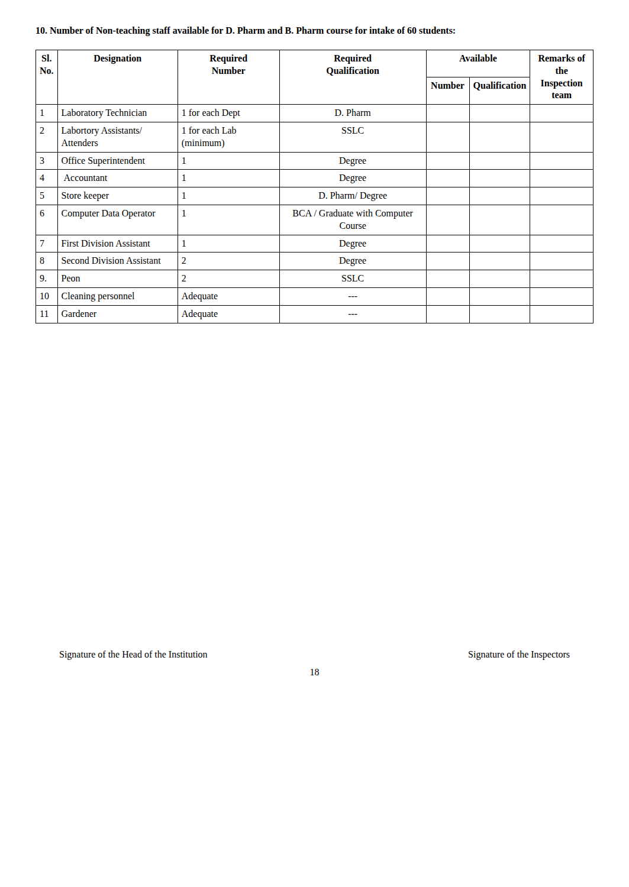10. Number of Non-teaching staff available for D. Pharm and B. Pharm course for intake of 60 students:
| Sl. No. | Designation | Required Number | Required Qualification | Available | Remarks of the Inspection team |
| --- | --- | --- | --- | --- | --- |
| Number | Qualification |
| 1 | Laboratory Technician | 1 for each Dept | D. Pharm | | | |
| 2 | Labortory Assistants/ Attenders | 1 for each Lab (minimum) | SSLC | | | |
| 3 | Office Superintendent | 1 | Degree | | | |
| 4 | Accountant | 1 | Degree | | | |
| 5 | Store keeper | 1 | D. Pharm/ Degree | | | |
| 6 | Computer Data Operator | 1 | BCA / Graduate with Computer Course | | | |
| 7 | First Division Assistant | 1 | Degree | | | |
| 8 | Second Division Assistant | 2 | Degree | | | |
| 9. | Peon | 2 | SSLC | | | |
| 10 | Cleaning personnel | Adequate | --- | | | |
| 11 | Gardener | Adequate | --- | | | |
Signature of the Head of the Institution Signature of the Inspectors
18